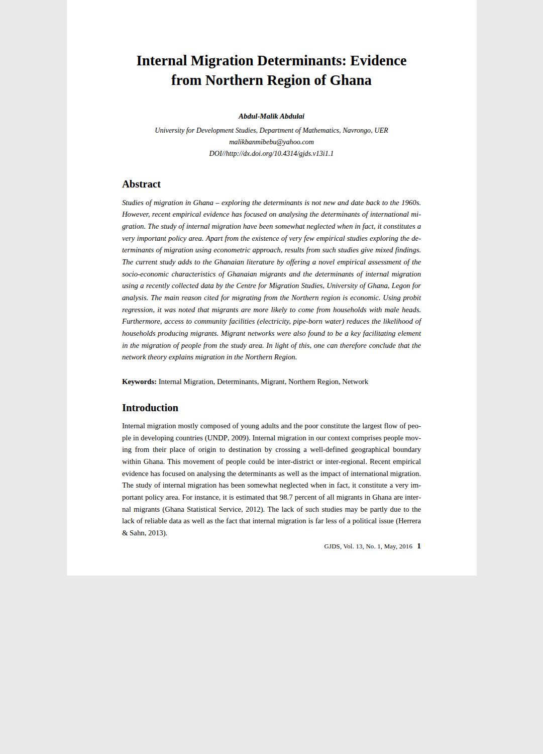Internal Migration Determinants: Evidence
from Northern Region of Ghana
Abdul-Malik Abdulai
University for Development Studies, Department of Mathematics, Navrongo, UER
malikbanmibebu@yahoo.com
DOI//http://dx.doi.org/10.4314/gjds.v13i1.1
Abstract
Studies of migration in Ghana – exploring the determinants is not new and date back to the 1960s. However, recent empirical evidence has focused on analysing the determinants of international migration. The study of internal migration have been somewhat neglected when in fact, it constitutes a very important policy area. Apart from the existence of very few empirical studies exploring the determinants of migration using econometric approach, results from such studies give mixed findings. The current study adds to the Ghanaian literature by offering a novel empirical assessment of the socio-economic characteristics of Ghanaian migrants and the determinants of internal migration using a recently collected data by the Centre for Migration Studies, University of Ghana, Legon for analysis. The main reason cited for migrating from the Northern region is economic. Using probit regression, it was noted that migrants are more likely to come from households with male heads. Furthermore, access to community facilities (electricity, pipe-born water) reduces the likelihood of households producing migrants. Migrant networks were also found to be a key facilitating element in the migration of people from the study area. In light of this, one can therefore conclude that the network theory explains migration in the Northern Region.
Keywords: Internal Migration, Determinants, Migrant, Northern Region, Network
Introduction
Internal migration mostly composed of young adults and the poor constitute the largest flow of people in developing countries (UNDP, 2009). Internal migration in our context comprises people moving from their place of origin to destination by crossing a well-defined geographical boundary within Ghana. This movement of people could be inter-district or inter-regional. Recent empirical evidence has focused on analysing the determinants as well as the impact of international migration. The study of internal migration has been somewhat neglected when in fact, it constitute a very important policy area. For instance, it is estimated that 98.7 percent of all migrants in Ghana are internal migrants (Ghana Statistical Service, 2012). The lack of such studies may be partly due to the lack of reliable data as well as the fact that internal migration is far less of a political issue (Herrera & Sahn, 2013).
GJDS, Vol. 13, No. 1, May, 2016 1